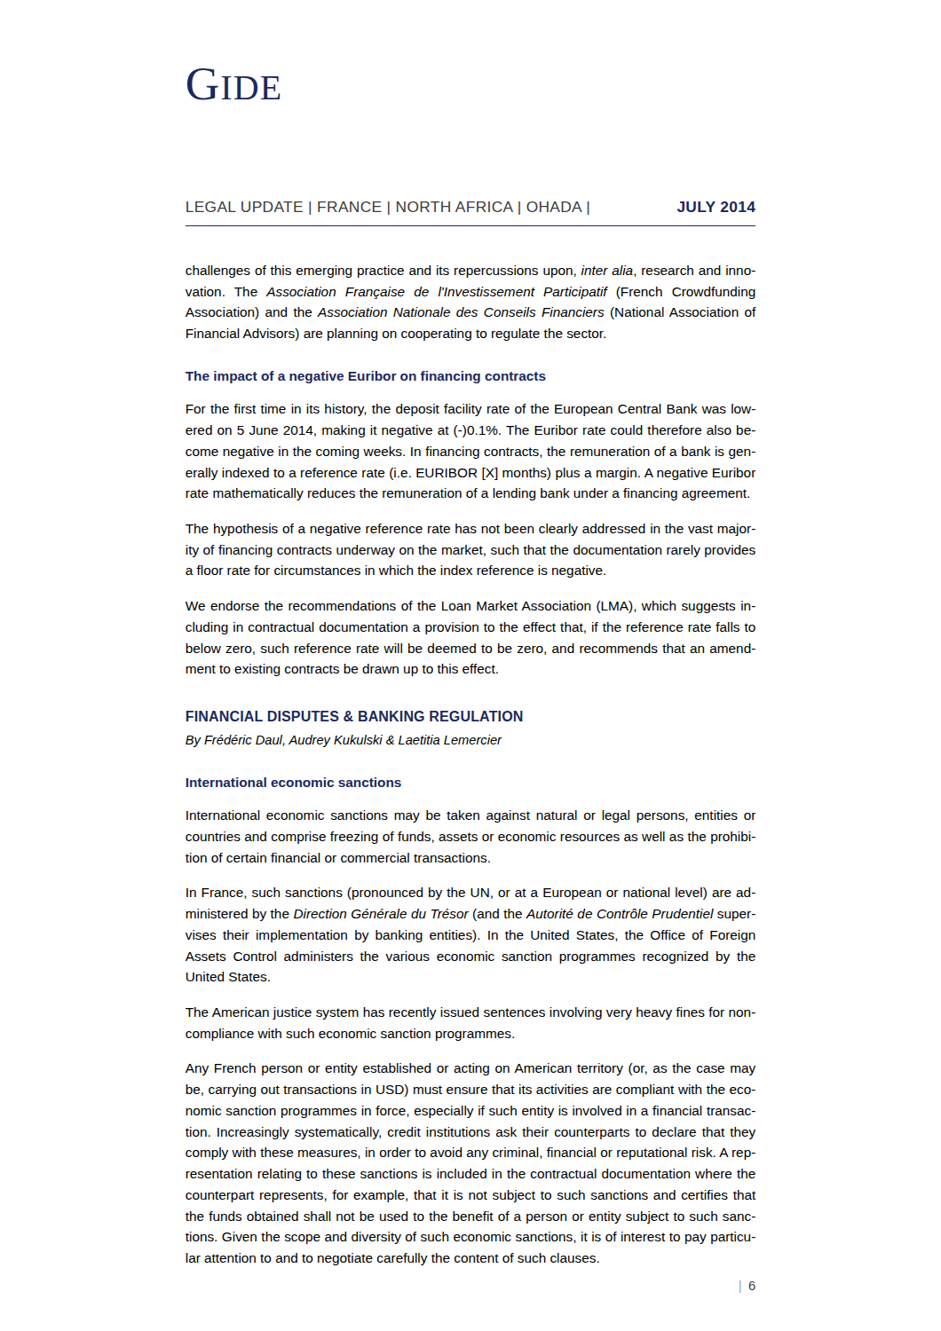Gide
LEGAL UPDATE | FRANCE | NORTH AFRICA | OHADA |
JULY 2014
challenges of this emerging practice and its repercussions upon, inter alia, research and innovation. The Association Française de l'Investissement Participatif (French Crowdfunding Association) and the Association Nationale des Conseils Financiers (National Association of Financial Advisors) are planning on cooperating to regulate the sector.
The impact of a negative Euribor on financing contracts
For the first time in its history, the deposit facility rate of the European Central Bank was lowered on 5 June 2014, making it negative at (-)0.1%. The Euribor rate could therefore also become negative in the coming weeks. In financing contracts, the remuneration of a bank is generally indexed to a reference rate (i.e. EURIBOR [X] months) plus a margin. A negative Euribor rate mathematically reduces the remuneration of a lending bank under a financing agreement.
The hypothesis of a negative reference rate has not been clearly addressed in the vast majority of financing contracts underway on the market, such that the documentation rarely provides a floor rate for circumstances in which the index reference is negative.
We endorse the recommendations of the Loan Market Association (LMA), which suggests including in contractual documentation a provision to the effect that, if the reference rate falls to below zero, such reference rate will be deemed to be zero, and recommends that an amendment to existing contracts be drawn up to this effect.
Financial Disputes & Banking Regulation
By Frédéric Daul, Audrey Kukulski & Laetitia Lemercier
International economic sanctions
International economic sanctions may be taken against natural or legal persons, entities or countries and comprise freezing of funds, assets or economic resources as well as the prohibition of certain financial or commercial transactions.
In France, such sanctions (pronounced by the UN, or at a European or national level) are administered by the Direction Générale du Trésor (and the Autorité de Contrôle Prudentiel supervises their implementation by banking entities). In the United States, the Office of Foreign Assets Control administers the various economic sanction programmes recognized by the United States.
The American justice system has recently issued sentences involving very heavy fines for non-compliance with such economic sanction programmes.
Any French person or entity established or acting on American territory (or, as the case may be, carrying out transactions in USD) must ensure that its activities are compliant with the economic sanction programmes in force, especially if such entity is involved in a financial transaction. Increasingly systematically, credit institutions ask their counterparts to declare that they comply with these measures, in order to avoid any criminal, financial or reputational risk. A representation relating to these sanctions is included in the contractual documentation where the counterpart represents, for example, that it is not subject to such sanctions and certifies that the funds obtained shall not be used to the benefit of a person or entity subject to such sanctions. Given the scope and diversity of such economic sanctions, it is of interest to pay particular attention to and to negotiate carefully the content of such clauses.
|6